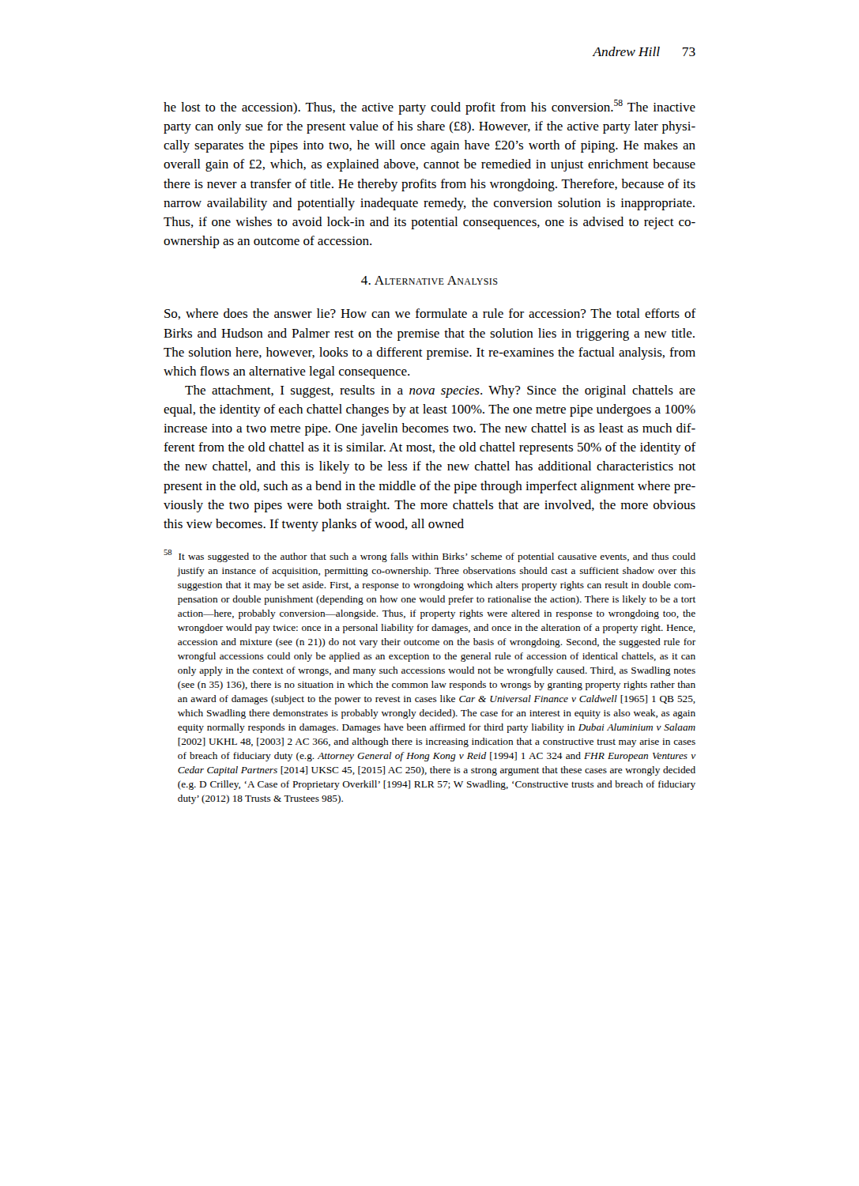Andrew Hill 73
he lost to the accession). Thus, the active party could profit from his conversion.58 The inactive party can only sue for the present value of his share (£8). However, if the active party later physically separates the pipes into two, he will once again have £20’s worth of piping. He makes an overall gain of £2, which, as explained above, cannot be remedied in unjust enrichment because there is never a transfer of title. He thereby profits from his wrongdoing. Therefore, because of its narrow availability and potentially inadequate remedy, the conversion solution is inappropriate. Thus, if one wishes to avoid lock-in and its potential consequences, one is advised to reject co-ownership as an outcome of accession.
4. Alternative Analysis
So, where does the answer lie? How can we formulate a rule for accession? The total efforts of Birks and Hudson and Palmer rest on the premise that the solution lies in triggering a new title. The solution here, however, looks to a different premise. It re-examines the factual analysis, from which flows an alternative legal consequence.
The attachment, I suggest, results in a nova species. Why? Since the original chattels are equal, the identity of each chattel changes by at least 100%. The one metre pipe undergoes a 100% increase into a two metre pipe. One javelin becomes two. The new chattel is as least as much different from the old chattel as it is similar. At most, the old chattel represents 50% of the identity of the new chattel, and this is likely to be less if the new chattel has additional characteristics not present in the old, such as a bend in the middle of the pipe through imperfect alignment where previously the two pipes were both straight. The more chattels that are involved, the more obvious this view becomes. If twenty planks of wood, all owned
58 It was suggested to the author that such a wrong falls within Birks’ scheme of potential causative events, and thus could justify an instance of acquisition, permitting co-ownership. Three observations should cast a sufficient shadow over this suggestion that it may be set aside. First, a response to wrongdoing which alters property rights can result in double compensation or double punishment (depending on how one would prefer to rationalise the action). There is likely to be a tort action—here, probably conversion—alongside. Thus, if property rights were altered in response to wrongdoing too, the wrongdoer would pay twice: once in a personal liability for damages, and once in the alteration of a property right. Hence, accession and mixture (see (n 21)) do not vary their outcome on the basis of wrongdoing. Second, the suggested rule for wrongful accessions could only be applied as an exception to the general rule of accession of identical chattels, as it can only apply in the context of wrongs, and many such accessions would not be wrongfully caused. Third, as Swadling notes (see (n 35) 136), there is no situation in which the common law responds to wrongs by granting property rights rather than an award of damages (subject to the power to revest in cases like Car & Universal Finance v Caldwell [1965] 1 QB 525, which Swadling there demonstrates is probably wrongly decided). The case for an interest in equity is also weak, as again equity normally responds in damages. Damages have been affirmed for third party liability in Dubai Aluminium v Salaam [2002] UKHL 48, [2003] 2 AC 366, and although there is increasing indication that a constructive trust may arise in cases of breach of fiduciary duty (e.g. Attorney General of Hong Kong v Reid [1994] 1 AC 324 and FHR European Ventures v Cedar Capital Partners [2014] UKSC 45, [2015] AC 250), there is a strong argument that these cases are wrongly decided (e.g. D Crilley, ‘A Case of Proprietary Overkill’ [1994] RLR 57; W Swadling, ‘Constructive trusts and breach of fiduciary duty’ (2012) 18 Trusts & Trustees 985).